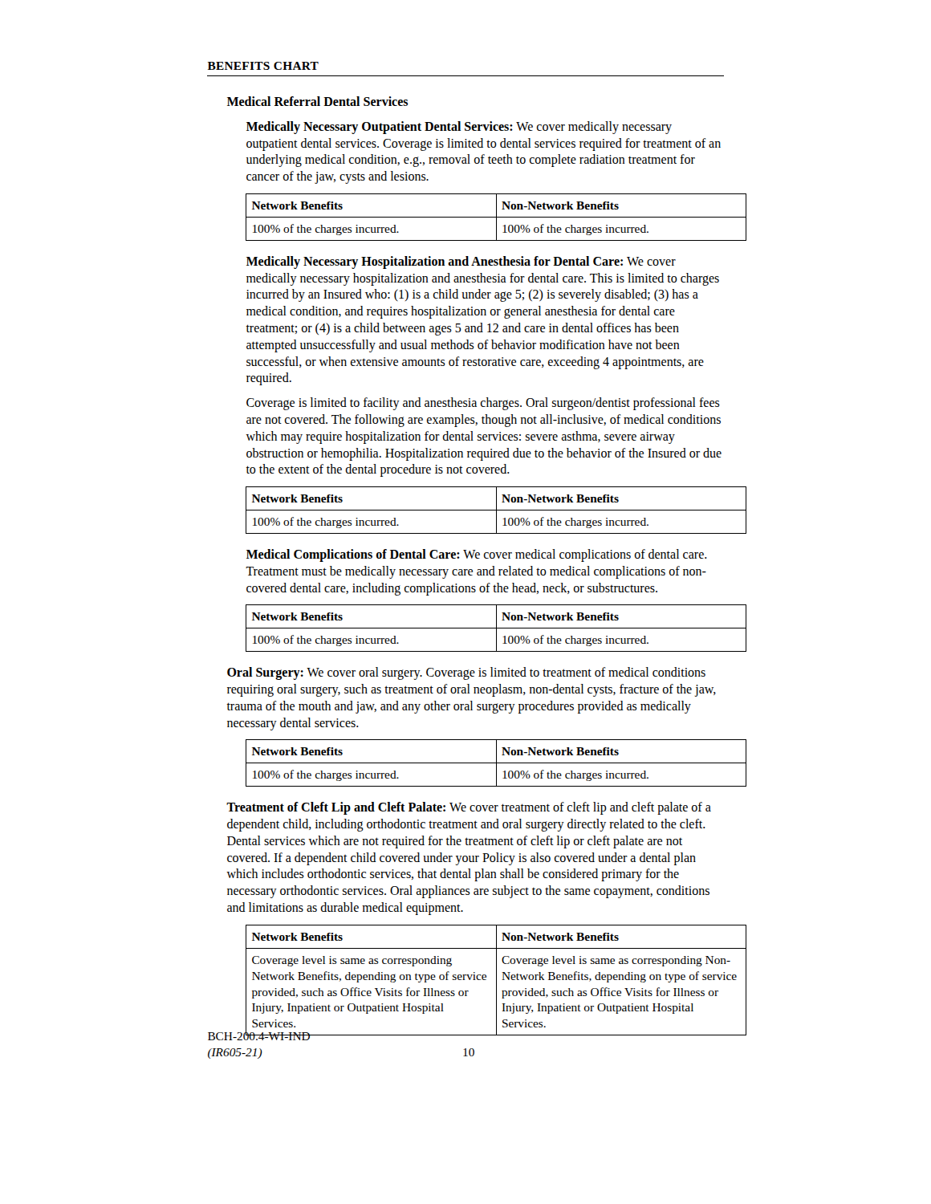BENEFITS CHART
Medical Referral Dental Services
Medically Necessary Outpatient Dental Services: We cover medically necessary outpatient dental services. Coverage is limited to dental services required for treatment of an underlying medical condition, e.g., removal of teeth to complete radiation treatment for cancer of the jaw, cysts and lesions.
| Network Benefits | Non-Network Benefits |
| --- | --- |
| 100% of the charges incurred. | 100% of the charges incurred. |
Medically Necessary Hospitalization and Anesthesia for Dental Care: We cover medically necessary hospitalization and anesthesia for dental care. This is limited to charges incurred by an Insured who: (1) is a child under age 5; (2) is severely disabled; (3) has a medical condition, and requires hospitalization or general anesthesia for dental care treatment; or (4) is a child between ages 5 and 12 and care in dental offices has been attempted unsuccessfully and usual methods of behavior modification have not been successful, or when extensive amounts of restorative care, exceeding 4 appointments, are required.
Coverage is limited to facility and anesthesia charges. Oral surgeon/dentist professional fees are not covered. The following are examples, though not all-inclusive, of medical conditions which may require hospitalization for dental services: severe asthma, severe airway obstruction or hemophilia. Hospitalization required due to the behavior of the Insured or due to the extent of the dental procedure is not covered.
| Network Benefits | Non-Network Benefits |
| --- | --- |
| 100% of the charges incurred. | 100% of the charges incurred. |
Medical Complications of Dental Care: We cover medical complications of dental care. Treatment must be medically necessary care and related to medical complications of non-covered dental care, including complications of the head, neck, or substructures.
| Network Benefits | Non-Network Benefits |
| --- | --- |
| 100% of the charges incurred. | 100% of the charges incurred. |
Oral Surgery: We cover oral surgery. Coverage is limited to treatment of medical conditions requiring oral surgery, such as treatment of oral neoplasm, non-dental cysts, fracture of the jaw, trauma of the mouth and jaw, and any other oral surgery procedures provided as medically necessary dental services.
| Network Benefits | Non-Network Benefits |
| --- | --- |
| 100% of the charges incurred. | 100% of the charges incurred. |
Treatment of Cleft Lip and Cleft Palate: We cover treatment of cleft lip and cleft palate of a dependent child, including orthodontic treatment and oral surgery directly related to the cleft. Dental services which are not required for the treatment of cleft lip or cleft palate are not covered. If a dependent child covered under your Policy is also covered under a dental plan which includes orthodontic services, that dental plan shall be considered primary for the necessary orthodontic services. Oral appliances are subject to the same copayment, conditions and limitations as durable medical equipment.
| Network Benefits | Non-Network Benefits |
| --- | --- |
| Coverage level is same as corresponding Network Benefits, depending on type of service provided, such as Office Visits for Illness or Injury, Inpatient or Outpatient Hospital Services. | Coverage level is same as corresponding Non-Network Benefits, depending on type of service provided, such as Office Visits for Illness or Injury, Inpatient or Outpatient Hospital Services. |
BCH-200.4-WI-IND
(IR605-21) 10